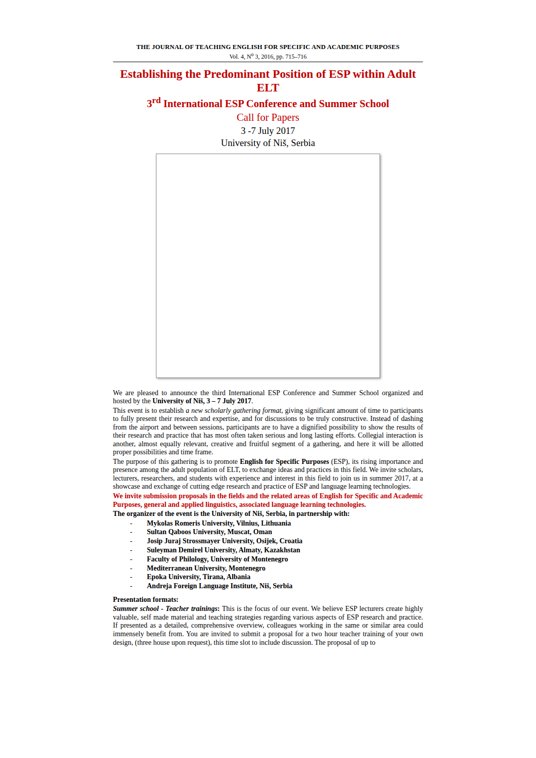THE JOURNAL OF TEACHING ENGLISH FOR SPECIFIC AND ACADEMIC PURPOSES
Vol. 4, No 3, 2016, pp. 715–716
Establishing the Predominant Position of ESP within Adult ELT
3rd International ESP Conference and Summer School
Call for Papers
3 -7 July 2017
University of Niš, Serbia
We are pleased to announce the third International ESP Conference and Summer School organized and hosted by the University of Niš, 3 – 7 July 2017.
This event is to establish a new scholarly gathering format, giving significant amount of time to participants to fully present their research and expertise, and for discussions to be truly constructive. Instead of dashing from the airport and between sessions, participants are to have a dignified possibility to show the results of their research and practice that has most often taken serious and long lasting efforts. Collegial interaction is another, almost equally relevant, creative and fruitful segment of a gathering, and here it will be allotted proper possibilities and time frame.
The purpose of this gathering is to promote English for Specific Purposes (ESP), its rising importance and presence among the adult population of ELT, to exchange ideas and practices in this field. We invite scholars, lecturers, researchers, and students with experience and interest in this field to join us in summer 2017, at a showcase and exchange of cutting edge research and practice of ESP and language learning technologies.
We invite submission proposals in the fields and the related areas of English for Specific and Academic Purposes, general and applied linguistics, associated language learning technologies.
The organizer of the event is the University of Niš, Serbia, in partnership with:
Mykolas Romeris University, Vilnius, Lithuania
Sultan Qaboos University, Muscat, Oman
Josip Juraj Strossmayer University, Osijek, Croatia
Suleyman Demirel University, Almaty, Kazakhstan
Faculty of Philology, University of Montenegro
Mediterranean University, Montenegro
Epoka University, Tirana, Albania
Andreja Foreign Language Institute, Niš, Serbia
Presentation formats:
Summer school - Teacher trainings: This is the focus of our event. We believe ESP lecturers create highly valuable, self made material and teaching strategies regarding various aspects of ESP research and practice. If presented as a detailed, comprehensive overview, colleagues working in the same or similar area could immensely benefit from. You are invited to submit a proposal for a two hour teacher training of your own design, (three house upon request), this time slot to include discussion. The proposal of up to